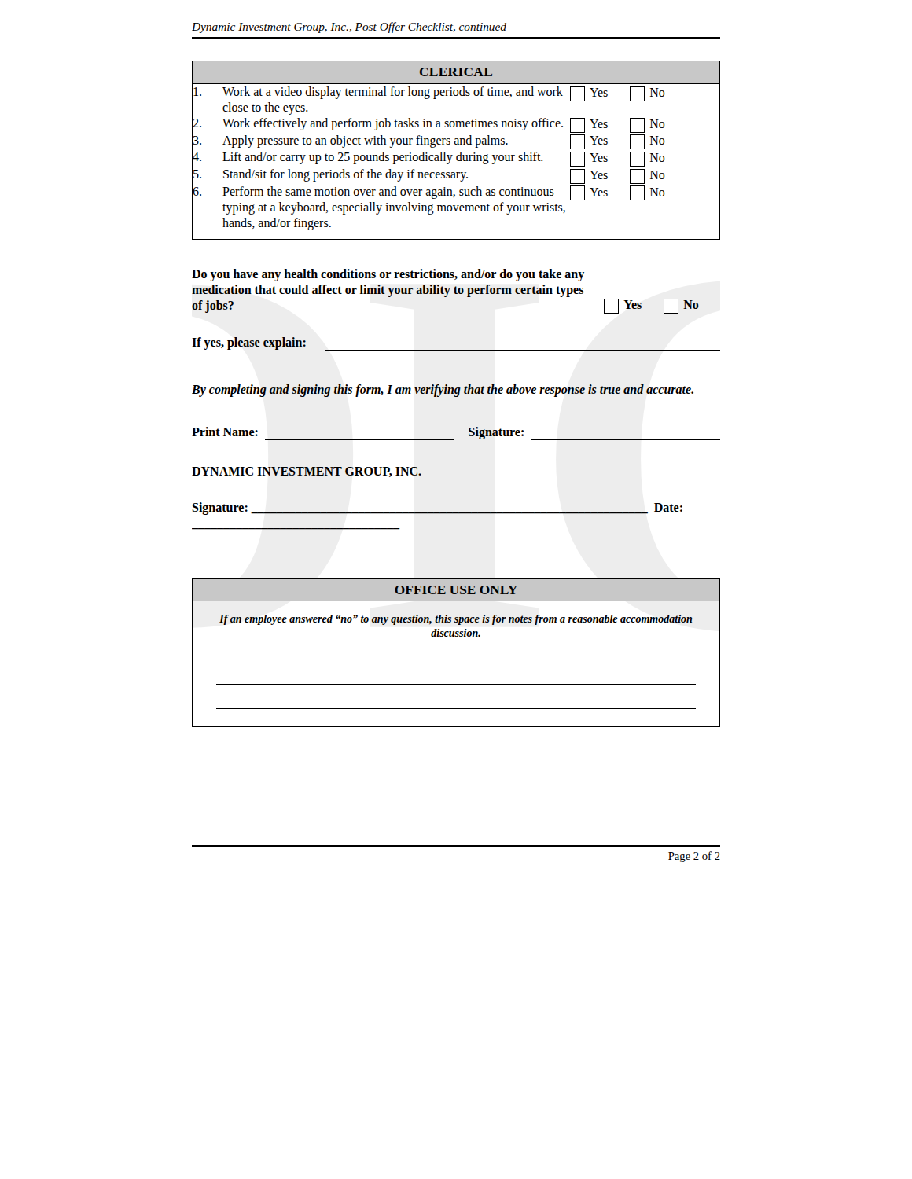DIG
Dynamic Investment Group, Inc., Post Offer Checklist, continued
CLERICAL
| 1. | Work at a video display terminal for long periods of time, and work close to the eyes. | Yes No |
| 2. | Work effectively and perform job tasks in a sometimes noisy office. | Yes No |
| 3. | Apply pressure to an object with your fingers and palms. | Yes No |
| 4. | Lift and/or carry up to 25 pounds periodically during your shift. | Yes No |
| 5. | Stand/sit for long periods of the day if necessary. | Yes No |
| 6. | Perform the same motion over and over again, such as continuous typing at a keyboard, especially involving movement of your wrists, hands, and/or fingers. | Yes No |
Do you have any health conditions or restrictions, and/or do you take any medication that could affect or limit your ability to perform certain types of jobs?
Yes No
If yes, please explain:
By completing and signing this form, I am verifying that the above response is true and accurate.
Print Name:
Signature:
DYNAMIC INVESTMENT GROUP, INC.
Signature: _______________________________________________________________ Date: _________________________________
OFFICE USE ONLY
If an employee answered “no” to any question, this space is for notes from a reasonable accommodation discussion.
Page 2 of 2